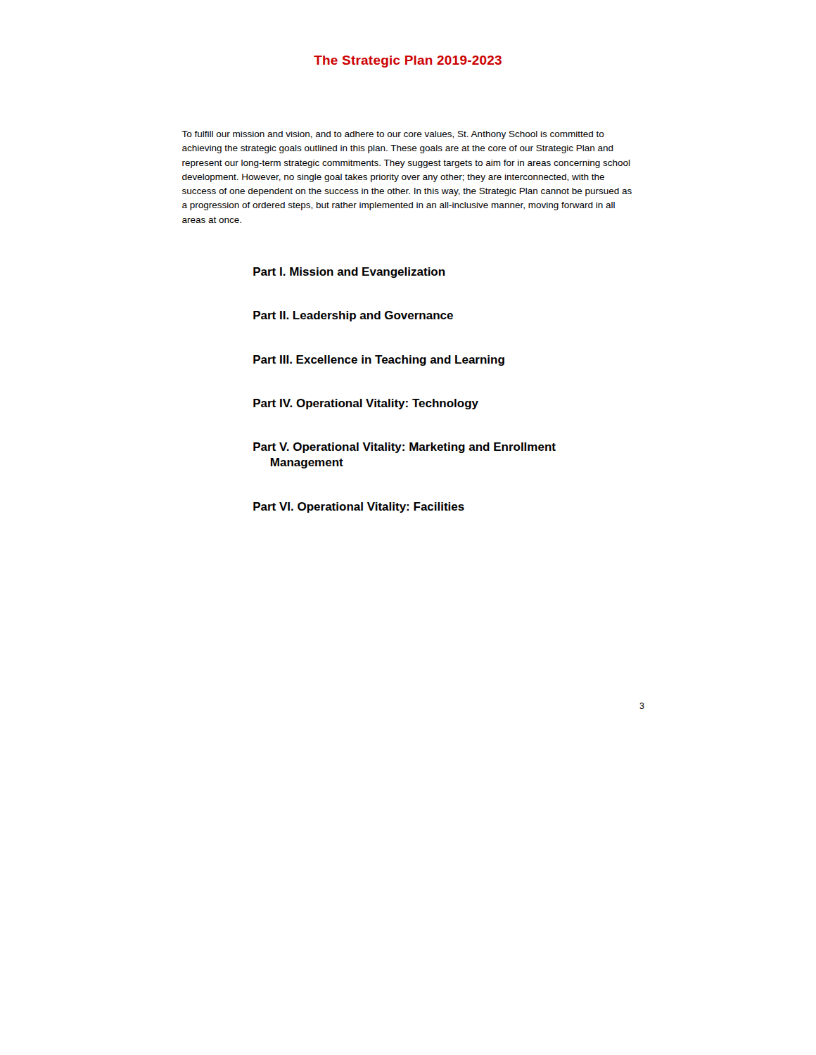The Strategic Plan 2019-2023
To fulfill our mission and vision, and to adhere to our core values, St. Anthony School is committed to achieving the strategic goals outlined in this plan. These goals are at the core of our Strategic Plan and represent our long-term strategic commitments. They suggest targets to aim for in areas concerning school development. However, no single goal takes priority over any other; they are interconnected, with the success of one dependent on the success in the other. In this way, the Strategic Plan cannot be pursued as a progression of ordered steps, but rather implemented in an all-inclusive manner, moving forward in all areas at once.
Part I. Mission and Evangelization
Part II. Leadership and Governance
Part III. Excellence in Teaching and Learning
Part IV. Operational Vitality: Technology
Part V. Operational Vitality: Marketing and EnrollmentManagement
Part VI. Operational Vitality: Facilities
3